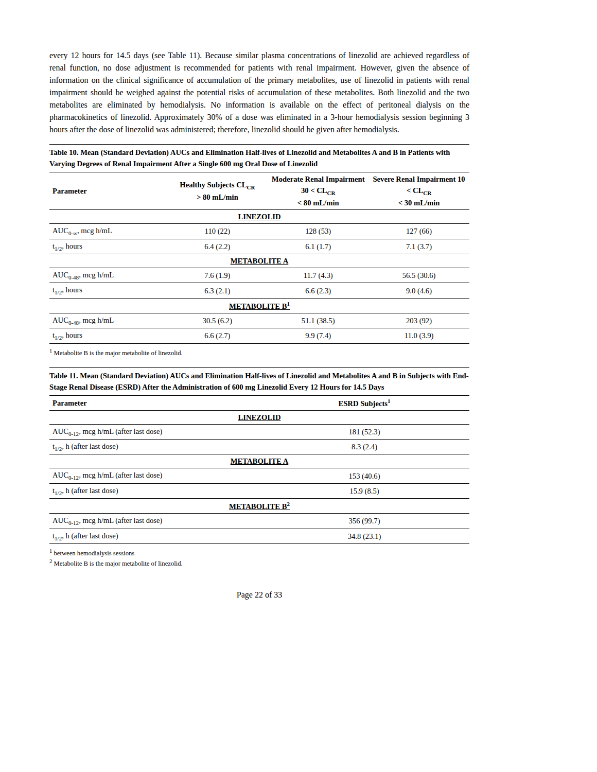every 12 hours for 14.5 days (see Table 11). Because similar plasma concentrations of linezolid are achieved regardless of renal function, no dose adjustment is recommended for patients with renal impairment. However, given the absence of information on the clinical significance of accumulation of the primary metabolites, use of linezolid in patients with renal impairment should be weighed against the potential risks of accumulation of these metabolites. Both linezolid and the two metabolites are eliminated by hemodialysis. No information is available on the effect of peritoneal dialysis on the pharmacokinetics of linezolid. Approximately 30% of a dose was eliminated in a 3-hour hemodialysis session beginning 3 hours after the dose of linezolid was administered; therefore, linezolid should be given after hemodialysis.
Table 10. Mean (Standard Deviation) AUCs and Elimination Half-lives of Linezolid and Metabolites A and B in Patients with Varying Degrees of Renal Impairment After a Single 600 mg Oral Dose of Linezolid
| Parameter | Healthy Subjects CL CR > 80 mL/min | Moderate Renal Impairment 30 < CL CR < 80 mL/min | Severe Renal Impairment 10 < CL CR < 30 mL/min |
| --- | --- | --- | --- |
| LINEZOLID |
| AUC 0-∞ , mcg h/mL | 110 (22) | 128 (53) | 127 (66) |
| t 1/2 , hours | 6.4 (2.2) | 6.1 (1.7) | 7.1 (3.7) |
| METABOLITE A |
| AUC 0-48 , mcg h/mL | 7.6 (1.9) | 11.7 (4.3) | 56.5 (30.6) |
| t 1/2 , hours | 6.3 (2.1) | 6.6 (2.3) | 9.0 (4.6) |
| METABOLITE B 1 |
| AUC 0-48 , mcg h/mL | 30.5 (6.2) | 51.1 (38.5) | 203 (92) |
| t 1/2 , hours | 6.6 (2.7) | 9.9 (7.4) | 11.0 (3.9) |
1 Metabolite B is the major metabolite of linezolid.
Table 11. Mean (Standard Deviation) AUCs and Elimination Half-lives of Linezolid and Metabolites A and B in Subjects with End-Stage Renal Disease (ESRD) After the Administration of 600 mg Linezolid Every 12 Hours for 14.5 Days
| Parameter | ESRD Subjects 1 |
| --- | --- |
| LINEZOLID |
| AUC 0-12 , mcg h/mL (after last dose) | 181 (52.3) |
| t 1/2 , h (after last dose) | 8.3 (2.4) |
| METABOLITE A |
| AUC 0-12 , mcg h/mL (after last dose) | 153 (40.6) |
| t 1/2 , h (after last dose) | 15.9 (8.5) |
| METABOLITE B 2 |
| AUC 0-12 , mcg h/mL (after last dose) | 356 (99.7) |
| t 1/2 , h (after last dose) | 34.8 (23.1) |
1 between hemodialysis sessions
2 Metabolite B is the major metabolite of linezolid.
Page 22 of 33